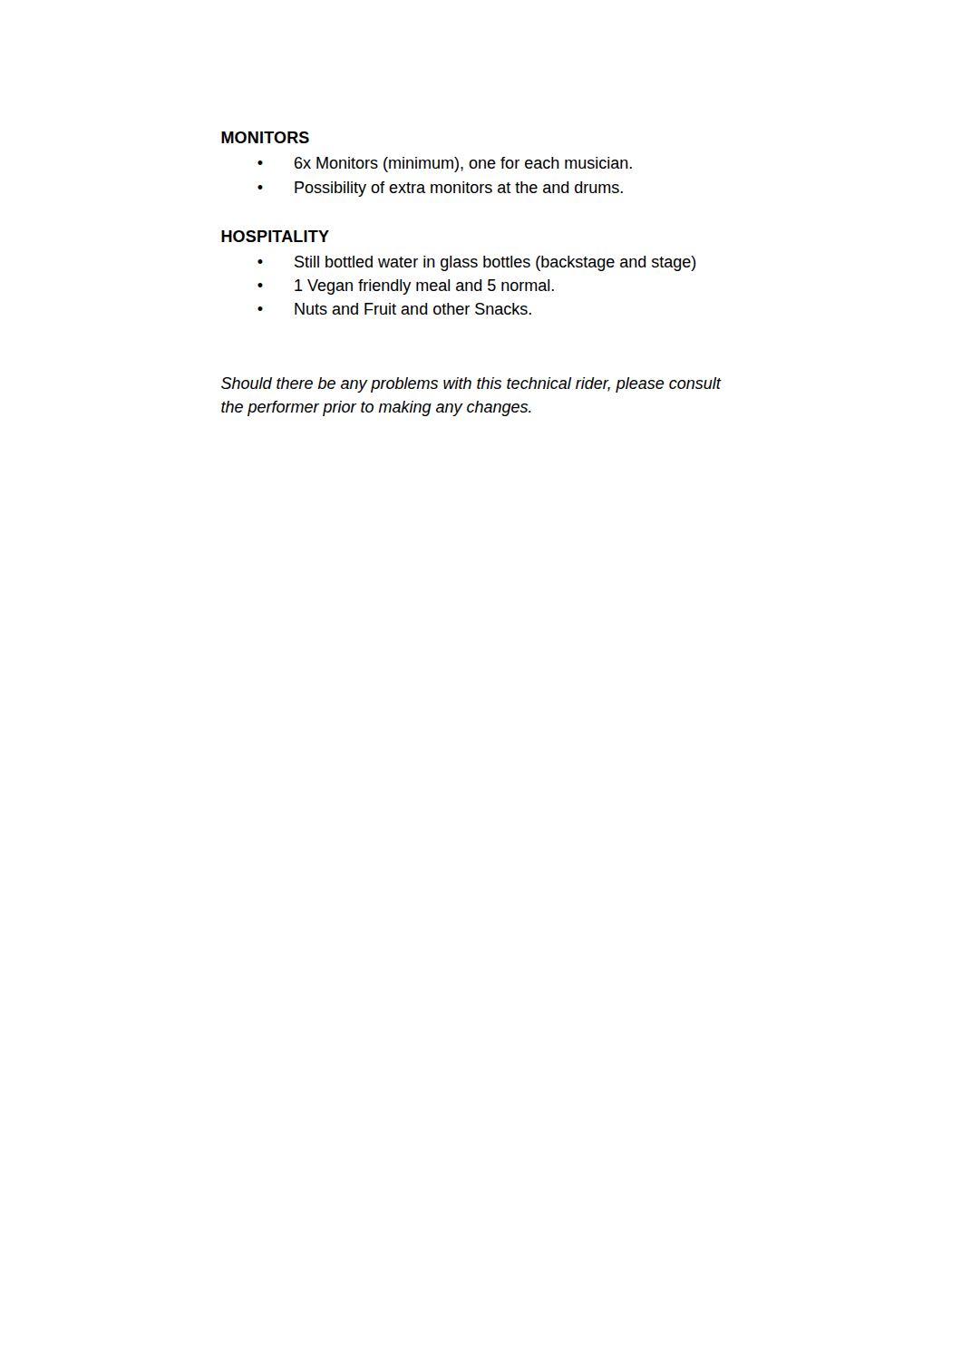MONITORS
6x Monitors (minimum), one for each musician.
Possibility of extra monitors at the and drums.
HOSPITALITY
Still bottled water in glass bottles (backstage and stage)
1 Vegan friendly meal and 5 normal.
Nuts and Fruit and other Snacks.
Should there be any problems with this technical rider, please consult the performer prior to making any changes.